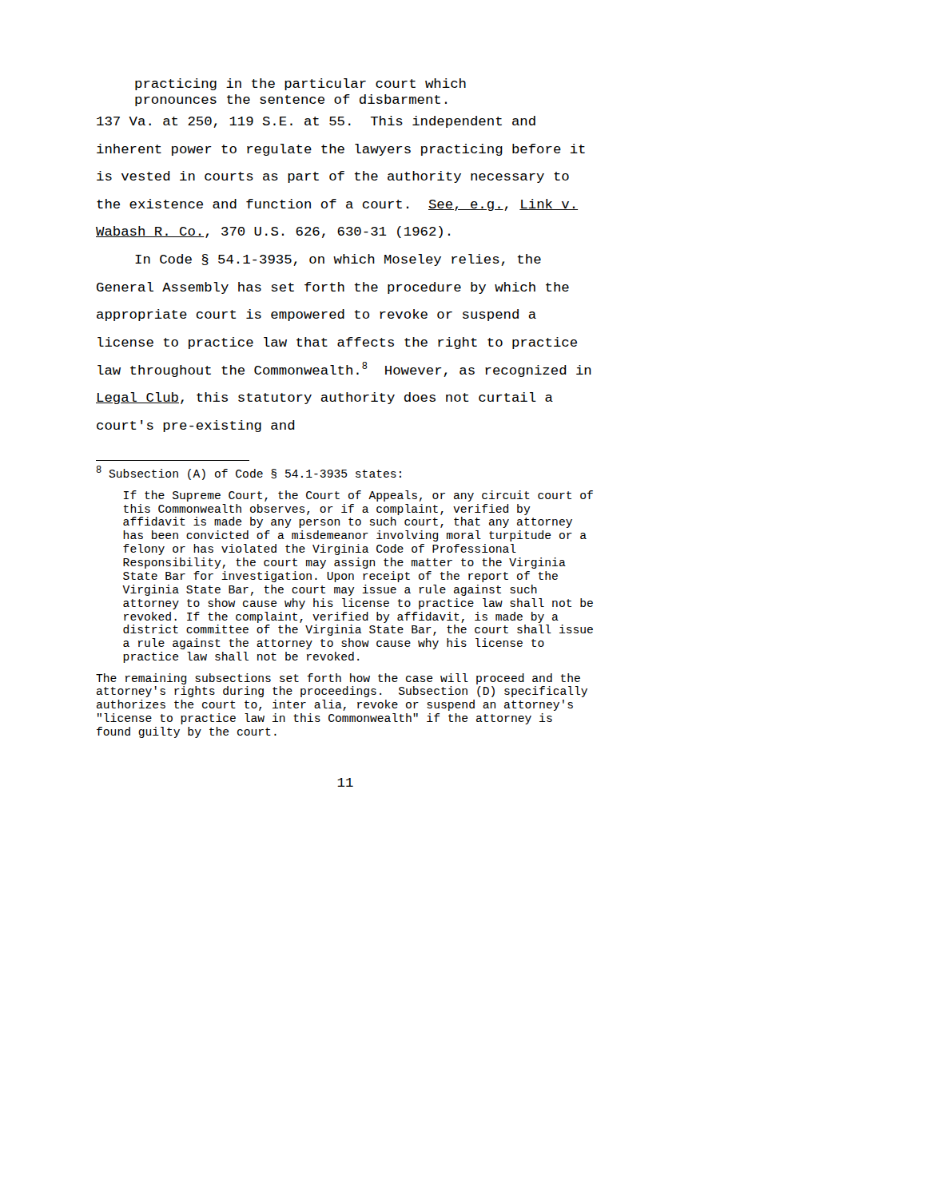practicing in the particular court which pronounces the sentence of disbarment.
137 Va. at 250, 119 S.E. at 55. This independent and inherent power to regulate the lawyers practicing before it is vested in courts as part of the authority necessary to the existence and function of a court. See, e.g., Link v. Wabash R. Co., 370 U.S. 626, 630-31 (1962).
In Code § 54.1-3935, on which Moseley relies, the General Assembly has set forth the procedure by which the appropriate court is empowered to revoke or suspend a license to practice law that affects the right to practice law throughout the Commonwealth.8 However, as recognized in Legal Club, this statutory authority does not curtail a court's pre-existing and
8 Subsection (A) of Code § 54.1-3935 states:
If the Supreme Court, the Court of Appeals, or any circuit court of this Commonwealth observes, or if a complaint, verified by affidavit is made by any person to such court, that any attorney has been convicted of a misdemeanor involving moral turpitude or a felony or has violated the Virginia Code of Professional Responsibility, the court may assign the matter to the Virginia State Bar for investigation. Upon receipt of the report of the Virginia State Bar, the court may issue a rule against such attorney to show cause why his license to practice law shall not be revoked. If the complaint, verified by affidavit, is made by a district committee of the Virginia State Bar, the court shall issue a rule against the attorney to show cause why his license to practice law shall not be revoked.
The remaining subsections set forth how the case will proceed and the attorney's rights during the proceedings. Subsection (D) specifically authorizes the court to, inter alia, revoke or suspend an attorney's "license to practice law in this Commonwealth" if the attorney is found guilty by the court.
11